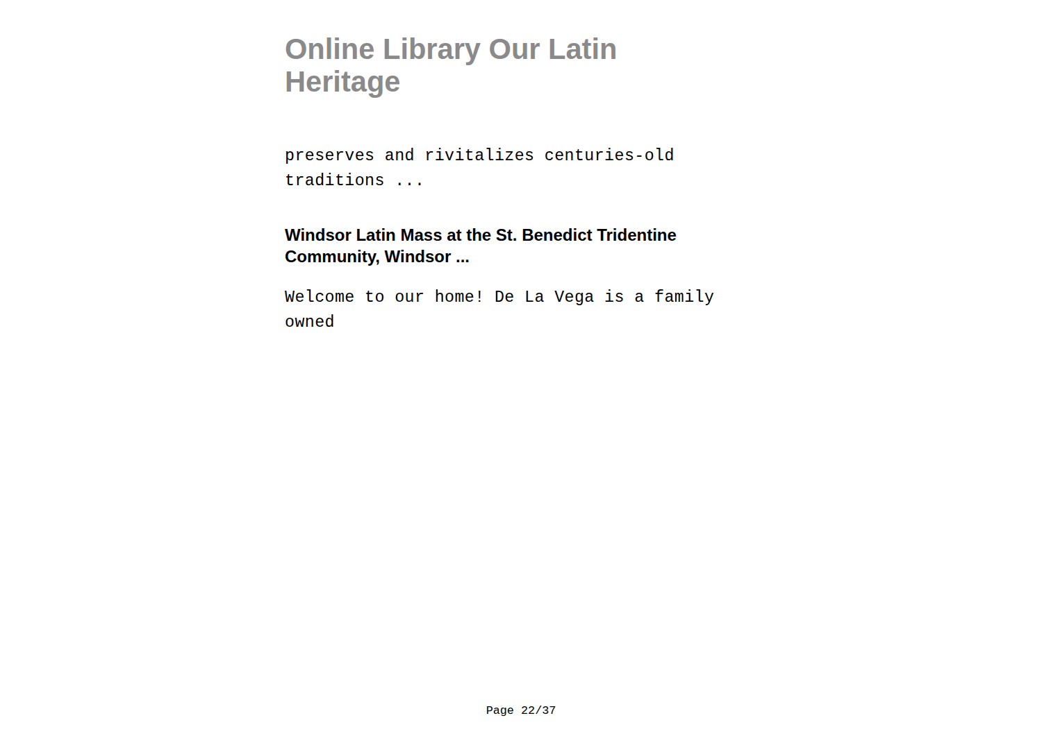Online Library Our Latin Heritage
preserves and rivitalizes centuries-old traditions ...
Windsor Latin Mass at the St. Benedict Tridentine Community, Windsor ...
Welcome to our home! De La Vega is a family owned
Page 22/37